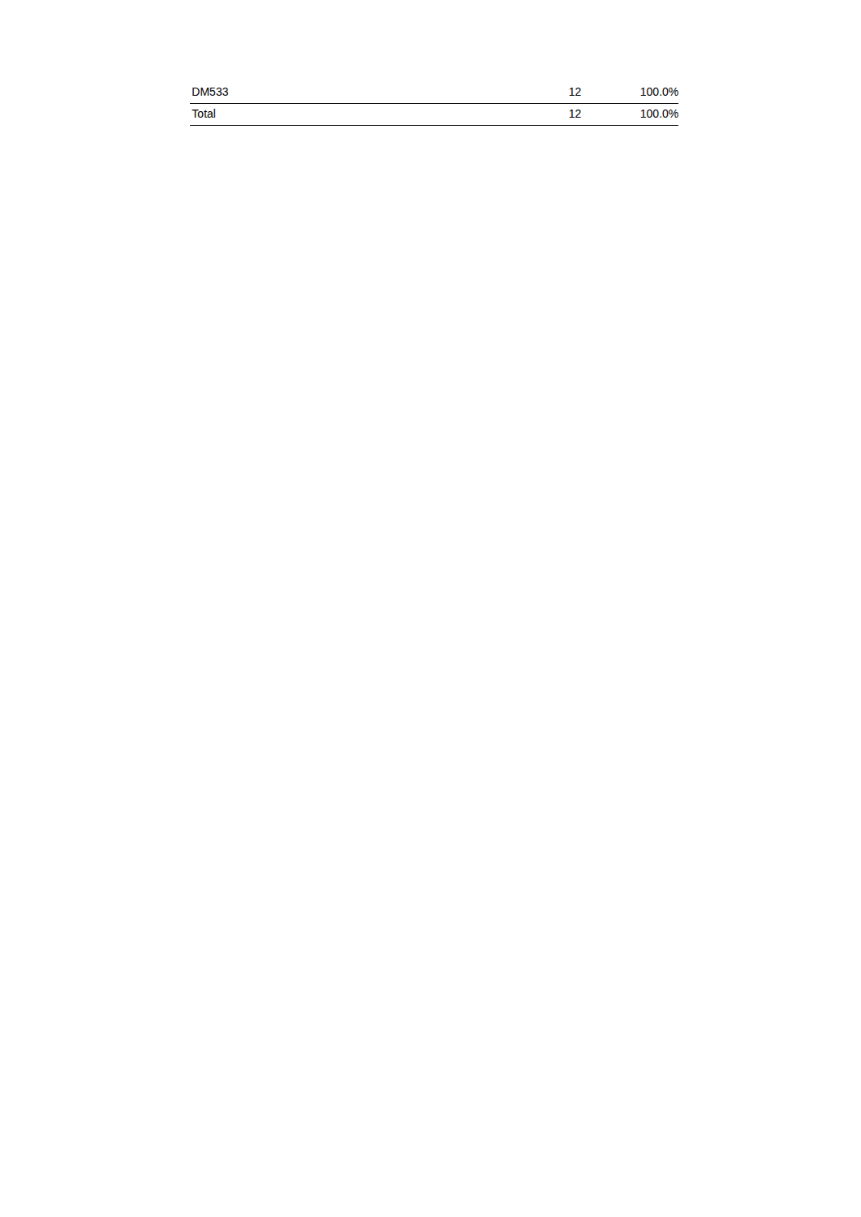| DM533 | 12 | 100.0% |
| Total | 12 | 100.0% |